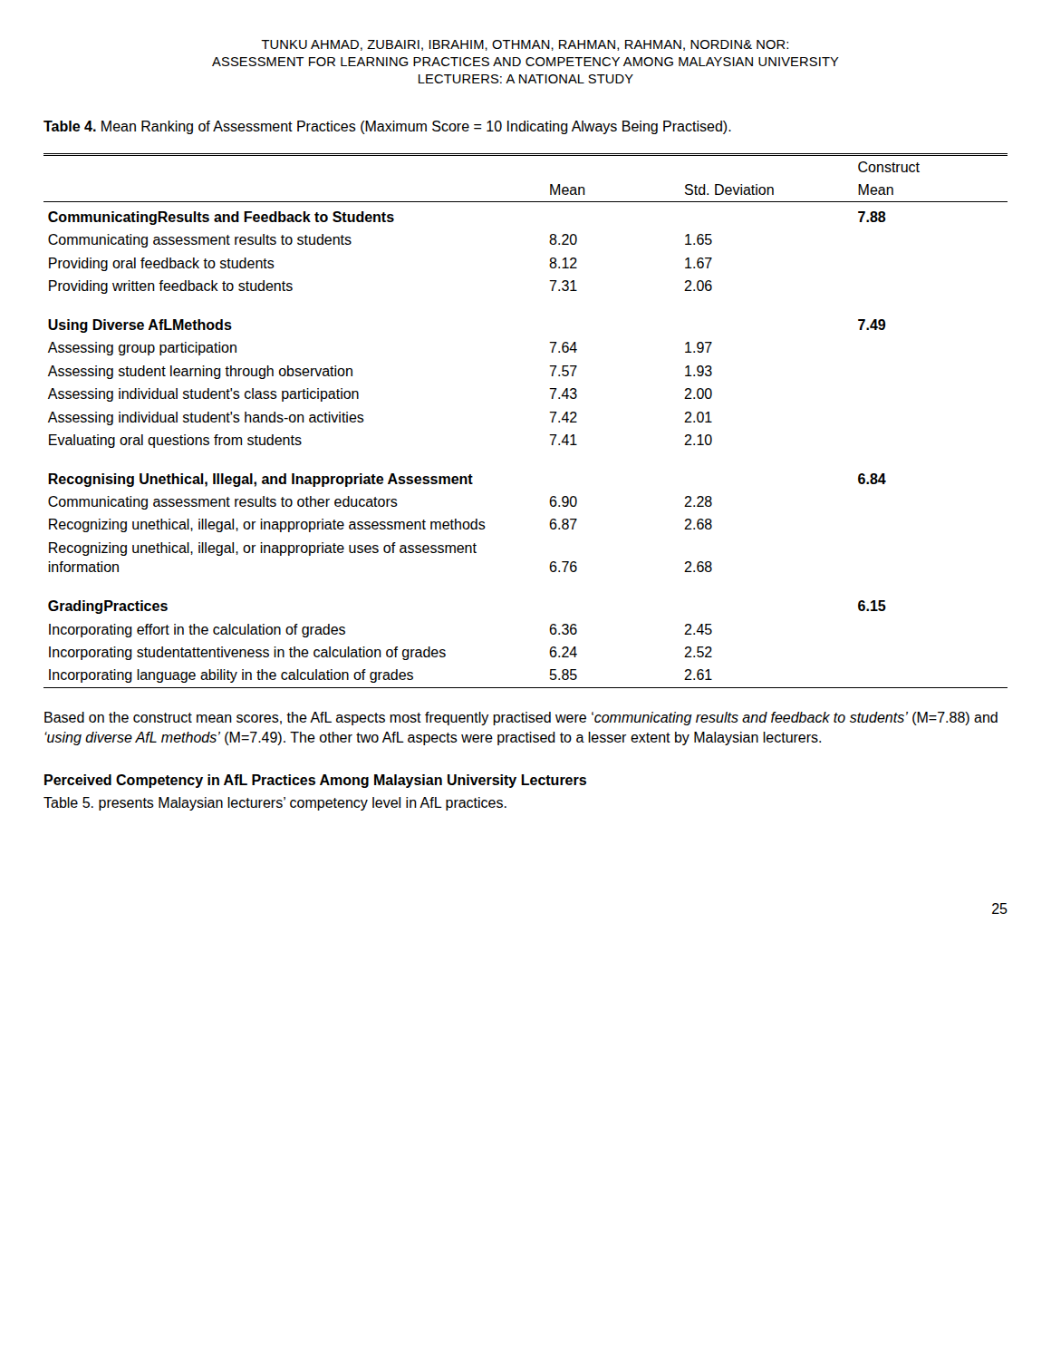TUNKU AHMAD, ZUBAIRI, IBRAHIM, OTHMAN, RAHMAN, RAHMAN, NORDIN& NOR:
ASSESSMENT FOR LEARNING PRACTICES AND COMPETENCY AMONG MALAYSIAN UNIVERSITY
LECTURERS: A NATIONAL STUDY
Table 4. Mean Ranking of Assessment Practices (Maximum Score = 10 Indicating Always Being Practised).
| | | | Construct |
| --- | --- | --- | --- |
| | Mean | Std. Deviation | Mean |
| CommunicatingResults and Feedback to Students | | | 7.88 |
| Communicating assessment results to students | 8.20 | 1.65 | |
| Providing oral feedback to students | 8.12 | 1.67 | |
| Providing written feedback to students | 7.31 | 2.06 | |
| Using Diverse AfLMethods | | | 7.49 |
| Assessing group participation | 7.64 | 1.97 | |
| Assessing student learning through observation | 7.57 | 1.93 | |
| Assessing individual student's class participation | 7.43 | 2.00 | |
| Assessing individual student's hands-on activities | 7.42 | 2.01 | |
| Evaluating oral questions from students | 7.41 | 2.10 | |
| Recognising Unethical, Illegal, and Inappropriate Assessment | | | 6.84 |
| Communicating assessment results to other educators | 6.90 | 2.28 | |
| Recognizing unethical, illegal, or inappropriate assessment methods | 6.87 | 2.68 | |
| Recognizing unethical, illegal, or inappropriate uses of assessment information | 6.76 | 2.68 | |
| GradingPractices | | | 6.15 |
| Incorporating effort in the calculation of grades | 6.36 | 2.45 | |
| Incorporating studentattentiveness in the calculation of grades | 6.24 | 2.52 | |
| Incorporating language ability in the calculation of grades | 5.85 | 2.61 | |
Based on the construct mean scores, the AfL aspects most frequently practised were ‘communicating results and feedback to students’ (M=7.88) and ‘using diverse AfL methods’ (M=7.49). The other two AfL aspects were practised to a lesser extent by Malaysian lecturers.
Perceived Competency in AfL Practices Among Malaysian University Lecturers
Table 5. presents Malaysian lecturers’ competency level in AfL practices.
25